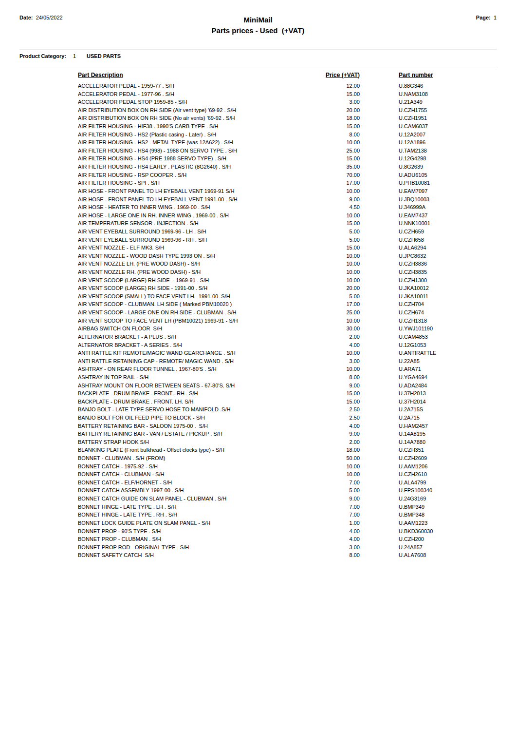Date: 24/05/2022
Page: 1
MiniMail
Parts prices - Used (+VAT)
Product Category: 1 USED PARTS
| Part Description | Price (+VAT) | Part number |
| --- | --- | --- |
| ACCELERATOR PEDAL - 1959-77 . S/H | 12.00 | U.88G346 |
| ACCELERATOR PEDAL - 1977-96 . S/H | 15.00 | U.NAM3108 |
| ACCELERATOR PEDAL STOP 1959-85 - S/H | 3.00 | U.21A349 |
| AIR DISTRIBUTION BOX ON RH SIDE (Air vent type) '69-92 . S/H | 20.00 | U.CZH1755 |
| AIR DISTRIBUTION BOX ON RH SIDE (No air vents) '69-92 . S/H | 18.00 | U.CZH1951 |
| AIR FILTER HOUSING - HIF38 . 1990'S CARB TYPE . S/H | 15.00 | U.CAM6037 |
| AIR FILTER HOUSING - HS2 (Plastic casing - Later) . S/H | 8.00 | U.12A2007 |
| AIR FILTER HOUSING - HS2 . METAL TYPE (was 12A622) . S/H | 10.00 | U.12A1896 |
| AIR FILTER HOUSING - HS4 (998) - 1988 ON SERVO TYPE . S/H | 25.00 | U.TAM2138 |
| AIR FILTER HOUSING - HS4 (PRE 1988 SERVO TYPE) . S/H | 15.00 | U.12G4298 |
| AIR FILTER HOUSING - HS4 EARLY . PLASTIC (8G2640) . S/H | 35.00 | U.8G2639 |
| AIR FILTER HOUSING - RSP COOPER . S/H | 70.00 | U.ADU6105 |
| AIR FILTER HOUSING - SPI . S/H | 17.00 | U.PHB10081 |
| AIR HOSE - FRONT PANEL TO LH EYEBALL VENT 1969-91 S/H | 10.00 | U.EAM7097 |
| AIR HOSE - FRONT PANEL TO LH EYEBALL VENT 1991-00 . S/H | 9.00 | U.JBQ10003 |
| AIR HOSE - HEATER TO INNER WING . 1969-00 . S/H | 4.50 | U.346999A |
| AIR HOSE - LARGE ONE IN RH. INNER WING . 1969-00 . S/H | 10.00 | U.EAM7437 |
| AIR TEMPERATURE SENSOR . INJECTION . S/H | 15.00 | U.NNK10001 |
| AIR VENT EYEBALL SURROUND 1969-96 - LH . S/H | 5.00 | U.CZH659 |
| AIR VENT EYEBALL SURROUND 1969-96 - RH . S/H | 5.00 | U.CZH658 |
| AIR VENT NOZZLE - ELF MK3. S/H | 15.00 | U.ALA6294 |
| AIR VENT NOZZLE - WOOD DASH TYPE 1993 ON . S/H | 10.00 | U.JPC8632 |
| AIR VENT NOZZLE LH. (PRE WOOD DASH) - S/H | 10.00 | U.CZH3836 |
| AIR VENT NOZZLE RH. (PRE WOOD DASH) - S/H | 10.00 | U.CZH3835 |
| AIR VENT SCOOP (LARGE) RH SIDE - 1969-91 . S/H | 10.00 | U.CZH1300 |
| AIR VENT SCOOP (LARGE) RH SIDE - 1991-00 . S/H | 20.00 | U.JKA10012 |
| AIR VENT SCOOP (SMALL) TO FACE VENT LH. 1991-00 .S/H | 5.00 | U.JKA10011 |
| AIR VENT SCOOP - CLUBMAN. LH SIDE ( Marked PBM10020 ) | 17.00 | U.CZH704 |
| AIR VENT SCOOP - LARGE ONE ON RH SIDE - CLUBMAN . S/H | 25.00 | U.CZH674 |
| AIR VENT SCOOP TO FACE VENT LH (PBM10021) 1969-91 - S/H | 10.00 | U.CZH1318 |
| AIRBAG SWITCH ON FLOOR S/H | 30.00 | U.YWJ101190 |
| ALTERNATOR BRACKET - A PLUS . S/H | 2.00 | U.CAM4853 |
| ALTERNATOR BRACKET - A SERIES . S/H | 4.00 | U.12G1053 |
| ANTI RATTLE KIT REMOTE/MAGIC WAND GEARCHANGE . S/H | 10.00 | U.ANTIRATTLE |
| ANTI RATTLE RETAINING CAP - REMOTE/ MAGIC WAND . S/H | 3.00 | U.22A85 |
| ASHTRAY - ON REAR FLOOR TUNNEL . 1967-80'S . S/H | 10.00 | U.ARA71 |
| ASHTRAY IN TOP RAIL - S/H | 8.00 | U.YGA4694 |
| ASHTRAY MOUNT ON FLOOR BETWEEN SEATS - 67-80'S. S/H | 9.00 | U.ADA2484 |
| BACKPLATE - DRUM BRAKE . FRONT . RH . S/H | 15.00 | U.37H2013 |
| BACKPLATE - DRUM BRAKE . FRONT. LH. S/H | 15.00 | U.37H2014 |
| BANJO BOLT - LATE TYPE SERVO HOSE TO MANIFOLD .S/H | 2.50 | U.2A715S |
| BANJO BOLT FOR OIL FEED PIPE TO BLOCK - S/H | 2.50 | U.2A715 |
| BATTERY RETAINING BAR - SALOON 1975-00 . S/H | 4.00 | U.HAM2457 |
| BATTERY RETAINING BAR - VAN / ESTATE / PICKUP . S/H | 9.00 | U.14A8195 |
| BATTERY STRAP HOOK S/H | 2.00 | U.14A7880 |
| BLANKING PLATE (Front bulkhead - Offset clocks type) - S/H | 18.00 | U.CZH351 |
| BONNET - CLUBMAN . S/H (FROM) | 50.00 | U.CZH2609 |
| BONNET CATCH - 1975-92 - S/H | 10.00 | U.AAM1206 |
| BONNET CATCH - CLUBMAN - S/H | 10.00 | U.CZH2610 |
| BONNET CATCH - ELF/HORNET - S/H | 7.00 | U.ALA4799 |
| BONNET CATCH ASSEMBLY 1997-00 . S/H | 5.00 | U.FPS100340 |
| BONNET CATCH GUIDE ON SLAM PANEL - CLUBMAN . S/H | 9.00 | U.24G3169 |
| BONNET HINGE - LATE TYPE . LH . S/H | 7.00 | U.BMP349 |
| BONNET HINGE - LATE TYPE . RH . S/H | 7.00 | U.BMP348 |
| BONNET LOCK GUIDE PLATE ON SLAM PANEL - S/H | 1.00 | U.AAM1223 |
| BONNET PROP - 90'S TYPE . S/H | 4.00 | U.BKD360030 |
| BONNET PROP - CLUBMAN . S/H | 4.00 | U.CZH200 |
| BONNET PROP ROD - ORIGINAL TYPE . S/H | 3.00 | U.24A857 |
| BONNET SAFETY CATCH S/H | 8.00 | U.ALA7608 |